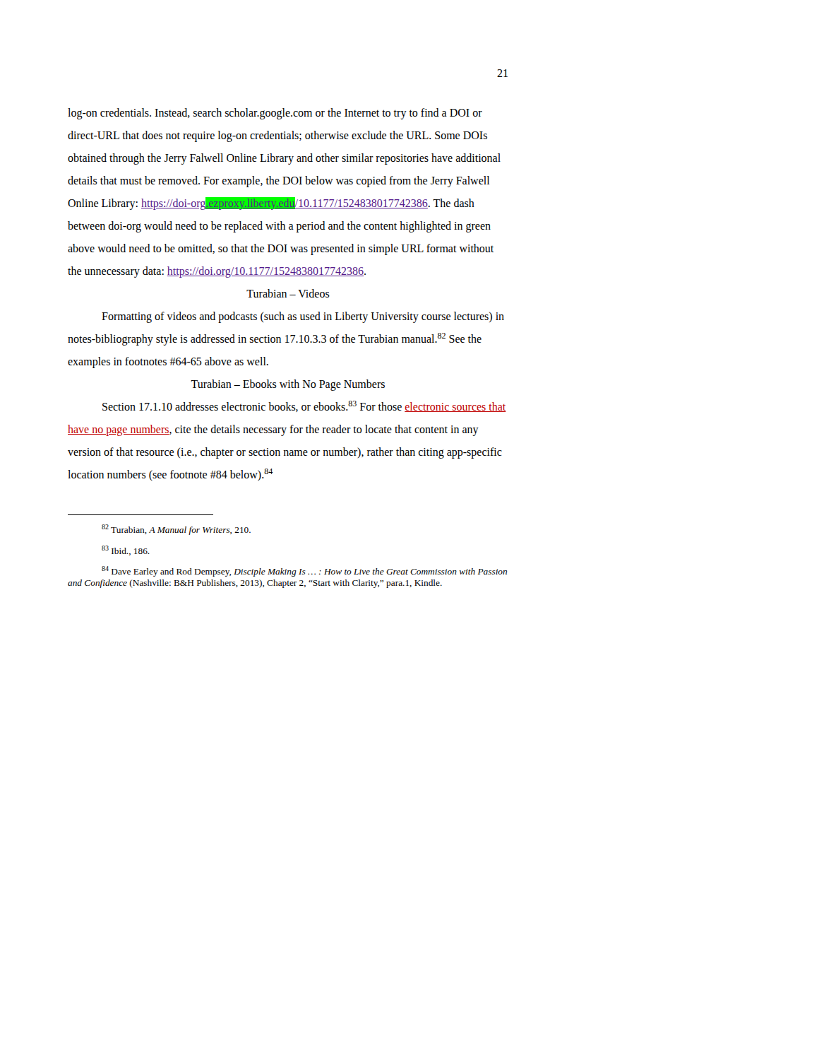21
log-on credentials. Instead, search scholar.google.com or the Internet to try to find a DOI or direct-URL that does not require log-on credentials; otherwise exclude the URL. Some DOIs obtained through the Jerry Falwell Online Library and other similar repositories have additional details that must be removed. For example, the DOI below was copied from the Jerry Falwell Online Library: https://doi-org.ezproxy.liberty.edu/10.1177/1524838017742386. The dash between doi-org would need to be replaced with a period and the content highlighted in green above would need to be omitted, so that the DOI was presented in simple URL format without the unnecessary data: https://doi.org/10.1177/1524838017742386.
Turabian – Videos
Formatting of videos and podcasts (such as used in Liberty University course lectures) in notes-bibliography style is addressed in section 17.10.3.3 of the Turabian manual.82 See the examples in footnotes #64-65 above as well.
Turabian – Ebooks with No Page Numbers
Section 17.1.10 addresses electronic books, or ebooks.83 For those electronic sources that have no page numbers, cite the details necessary for the reader to locate that content in any version of that resource (i.e., chapter or section name or number), rather than citing app-specific location numbers (see footnote #84 below).84
82 Turabian, A Manual for Writers, 210.
83 Ibid., 186.
84 Dave Earley and Rod Dempsey, Disciple Making Is … : How to Live the Great Commission with Passion and Confidence (Nashville: B&H Publishers, 2013), Chapter 2, “Start with Clarity,” para.1, Kindle.